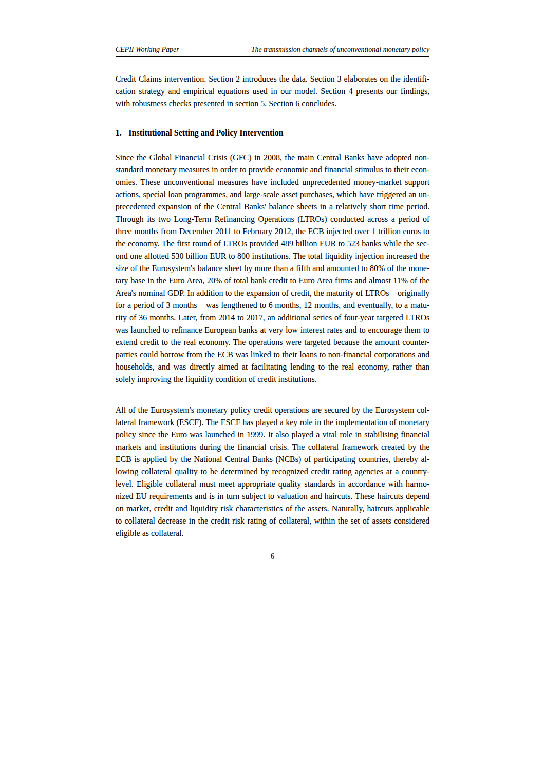CEPII Working Paper The transmission channels of unconventional monetary policy
Credit Claims intervention. Section 2 introduces the data. Section 3 elaborates on the identification strategy and empirical equations used in our model. Section 4 presents our findings, with robustness checks presented in section 5. Section 6 concludes.
1. Institutional Setting and Policy Intervention
Since the Global Financial Crisis (GFC) in 2008, the main Central Banks have adopted non-standard monetary measures in order to provide economic and financial stimulus to their economies. These unconventional measures have included unprecedented money-market support actions, special loan programmes, and large-scale asset purchases, which have triggered an unprecedented expansion of the Central Banks' balance sheets in a relatively short time period. Through its two Long-Term Refinancing Operations (LTROs) conducted across a period of three months from December 2011 to February 2012, the ECB injected over 1 trillion euros to the economy. The first round of LTROs provided 489 billion EUR to 523 banks while the second one allotted 530 billion EUR to 800 institutions. The total liquidity injection increased the size of the Eurosystem's balance sheet by more than a fifth and amounted to 80% of the monetary base in the Euro Area, 20% of total bank credit to Euro Area firms and almost 11% of the Area's nominal GDP. In addition to the expansion of credit, the maturity of LTROs – originally for a period of 3 months – was lengthened to 6 months, 12 months, and eventually, to a maturity of 36 months. Later, from 2014 to 2017, an additional series of four-year targeted LTROs was launched to refinance European banks at very low interest rates and to encourage them to extend credit to the real economy. The operations were targeted because the amount counter-parties could borrow from the ECB was linked to their loans to non-financial corporations and households, and was directly aimed at facilitating lending to the real economy, rather than solely improving the liquidity condition of credit institutions.
All of the Eurosystem's monetary policy credit operations are secured by the Eurosystem collateral framework (ESCF). The ESCF has played a key role in the implementation of monetary policy since the Euro was launched in 1999. It also played a vital role in stabilising financial markets and institutions during the financial crisis. The collateral framework created by the ECB is applied by the National Central Banks (NCBs) of participating countries, thereby allowing collateral quality to be determined by recognized credit rating agencies at a country-level. Eligible collateral must meet appropriate quality standards in accordance with harmonized EU requirements and is in turn subject to valuation and haircuts. These haircuts depend on market, credit and liquidity risk characteristics of the assets. Naturally, haircuts applicable to collateral decrease in the credit risk rating of collateral, within the set of assets considered eligible as collateral.
6